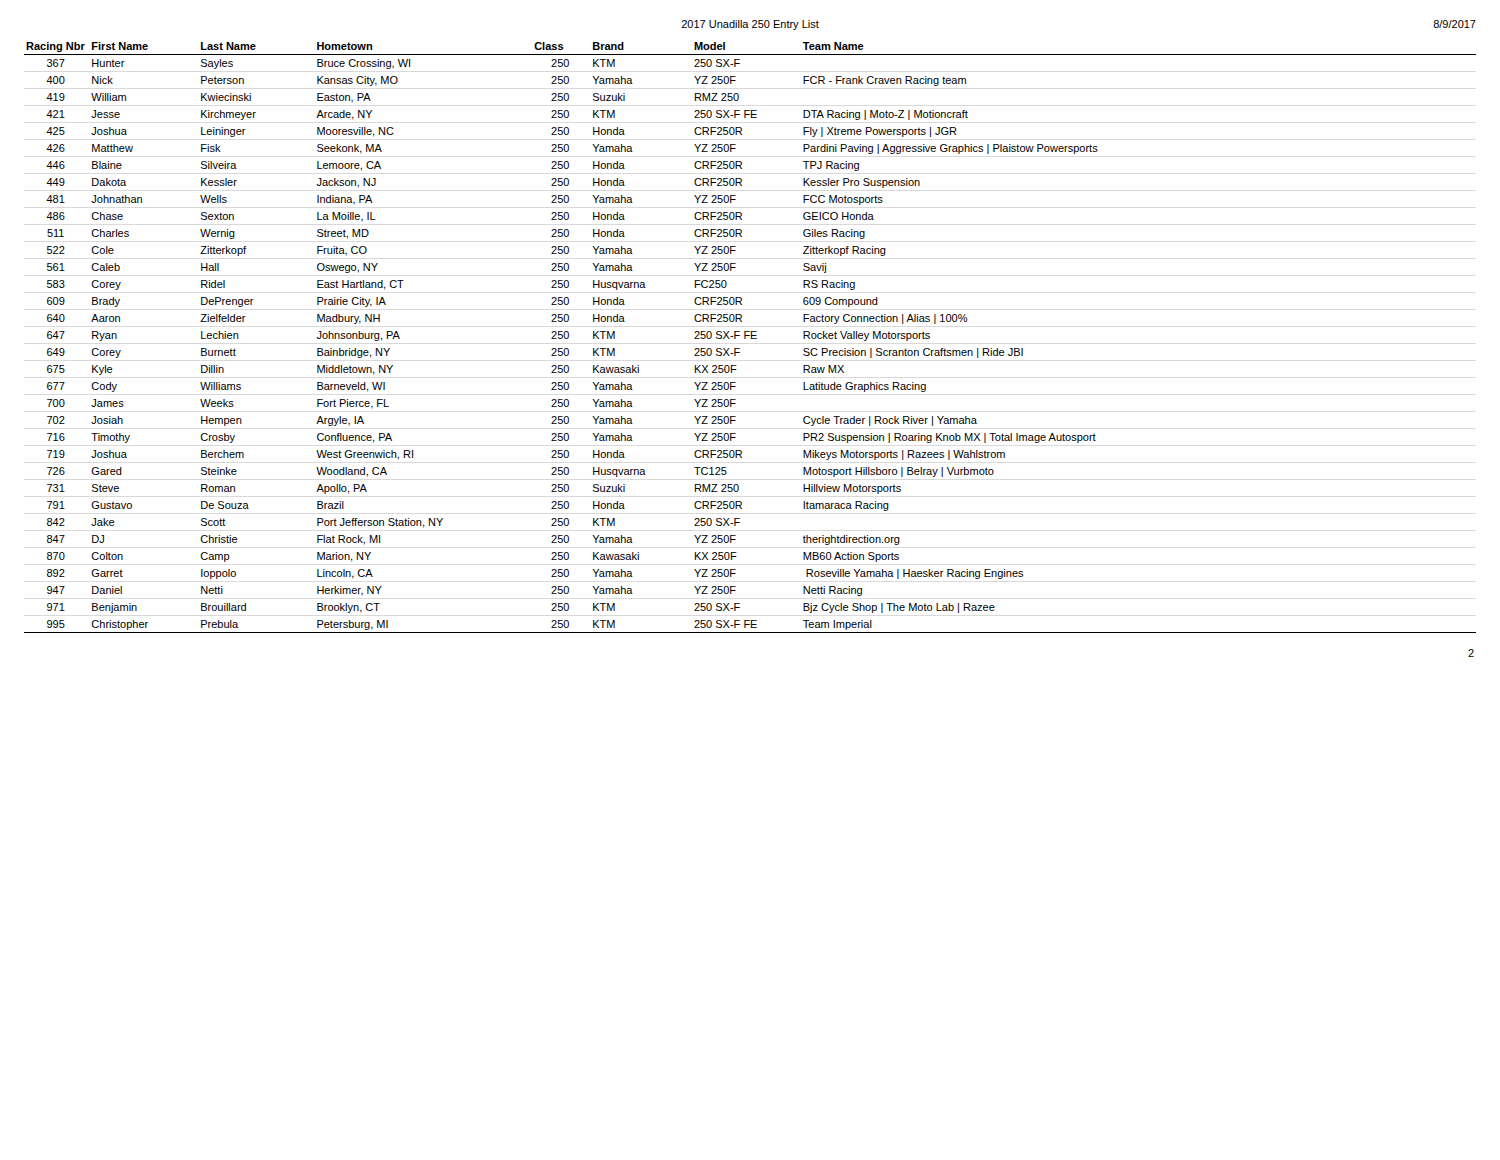2017 Unadilla 250 Entry List
8/9/2017
| Racing Nbr | First Name | Last Name | Hometown | Class | Brand | Model | Team Name |
| --- | --- | --- | --- | --- | --- | --- | --- |
| 367 | Hunter | Sayles | Bruce Crossing, WI | 250 | KTM | 250 SX-F | |
| 400 | Nick | Peterson | Kansas City, MO | 250 | Yamaha | YZ 250F | FCR - Frank Craven Racing team |
| 419 | William | Kwiecinski | Easton, PA | 250 | Suzuki | RMZ 250 | |
| 421 | Jesse | Kirchmeyer | Arcade, NY | 250 | KTM | 250 SX-F FE | DTA Racing / Moto-Z / Motioncraft |
| 425 | Joshua | Leininger | Mooresville, NC | 250 | Honda | CRF250R | Fly / Xtreme Powersports / JGR |
| 426 | Matthew | Fisk | Seekonk, MA | 250 | Yamaha | YZ 250F | Pardini Paving / Aggressive Graphics / Plaistow Powersports |
| 446 | Blaine | Silveira | Lemoore, CA | 250 | Honda | CRF250R | TPJ Racing |
| 449 | Dakota | Kessler | Jackson, NJ | 250 | Honda | CRF250R | Kessler Pro Suspension |
| 481 | Johnathan | Wells | Indiana, PA | 250 | Yamaha | YZ 250F | FCC Motosports |
| 486 | Chase | Sexton | La Moille, IL | 250 | Honda | CRF250R | GEICO Honda |
| 511 | Charles | Wernig | Street, MD | 250 | Honda | CRF250R | Giles Racing |
| 522 | Cole | Zitterkopf | Fruita, CO | 250 | Yamaha | YZ 250F | Zitterkopf Racing |
| 561 | Caleb | Hall | Oswego, NY | 250 | Yamaha | YZ 250F | Savij |
| 583 | Corey | Ridel | East Hartland, CT | 250 | Husqvarna | FC250 | RS Racing |
| 609 | Brady | DePrenger | Prairie City, IA | 250 | Honda | CRF250R | 609 Compound |
| 640 | Aaron | Zielfelder | Madbury, NH | 250 | Honda | CRF250R | Factory Connection / Alias / 100% |
| 647 | Ryan | Lechien | Johnsonburg, PA | 250 | KTM | 250 SX-F FE | Rocket Valley Motorsports |
| 649 | Corey | Burnett | Bainbridge, NY | 250 | KTM | 250 SX-F | SC Precision / Scranton Craftsmen / Ride JBI |
| 675 | Kyle | Dillin | Middletown, NY | 250 | Kawasaki | KX 250F | Raw MX |
| 677 | Cody | Williams | Barneveld, WI | 250 | Yamaha | YZ 250F | Latitude Graphics Racing |
| 700 | James | Weeks | Fort Pierce, FL | 250 | Yamaha | YZ 250F | |
| 702 | Josiah | Hempen | Argyle, IA | 250 | Yamaha | YZ 250F | Cycle Trader / Rock River / Yamaha |
| 716 | Timothy | Crosby | Confluence, PA | 250 | Yamaha | YZ 250F | PR2 Suspension / Roaring Knob MX / Total Image Autosport |
| 719 | Joshua | Berchem | West Greenwich, RI | 250 | Honda | CRF250R | Mikeys Motorsports / Razees / Wahlstrom |
| 726 | Gared | Steinke | Woodland, CA | 250 | Husqvarna | TC125 | Motosport Hillsboro / Belray / Vurbmoto |
| 731 | Steve | Roman | Apollo, PA | 250 | Suzuki | RMZ 250 | Hillview Motorsports |
| 791 | Gustavo | De Souza | Brazil | 250 | Honda | CRF250R | Itamaraca Racing |
| 842 | Jake | Scott | Port Jefferson Station, NY | 250 | KTM | 250 SX-F | |
| 847 | DJ | Christie | Flat Rock, MI | 250 | Yamaha | YZ 250F | therightdirection.org |
| 870 | Colton | Camp | Marion, NY | 250 | Kawasaki | KX 250F | MB60 Action Sports |
| 892 | Garret | Ioppolo | Lincoln, CA | 250 | Yamaha | YZ 250F | Roseville Yamaha / Haesker Racing Engines |
| 947 | Daniel | Netti | Herkimer, NY | 250 | Yamaha | YZ 250F | Netti Racing |
| 971 | Benjamin | Brouillard | Brooklyn, CT | 250 | KTM | 250 SX-F | Bjz Cycle Shop / The Moto Lab / Razee |
| 995 | Christopher | Prebula | Petersburg, MI | 250 | KTM | 250 SX-F FE | Team Imperial |
2